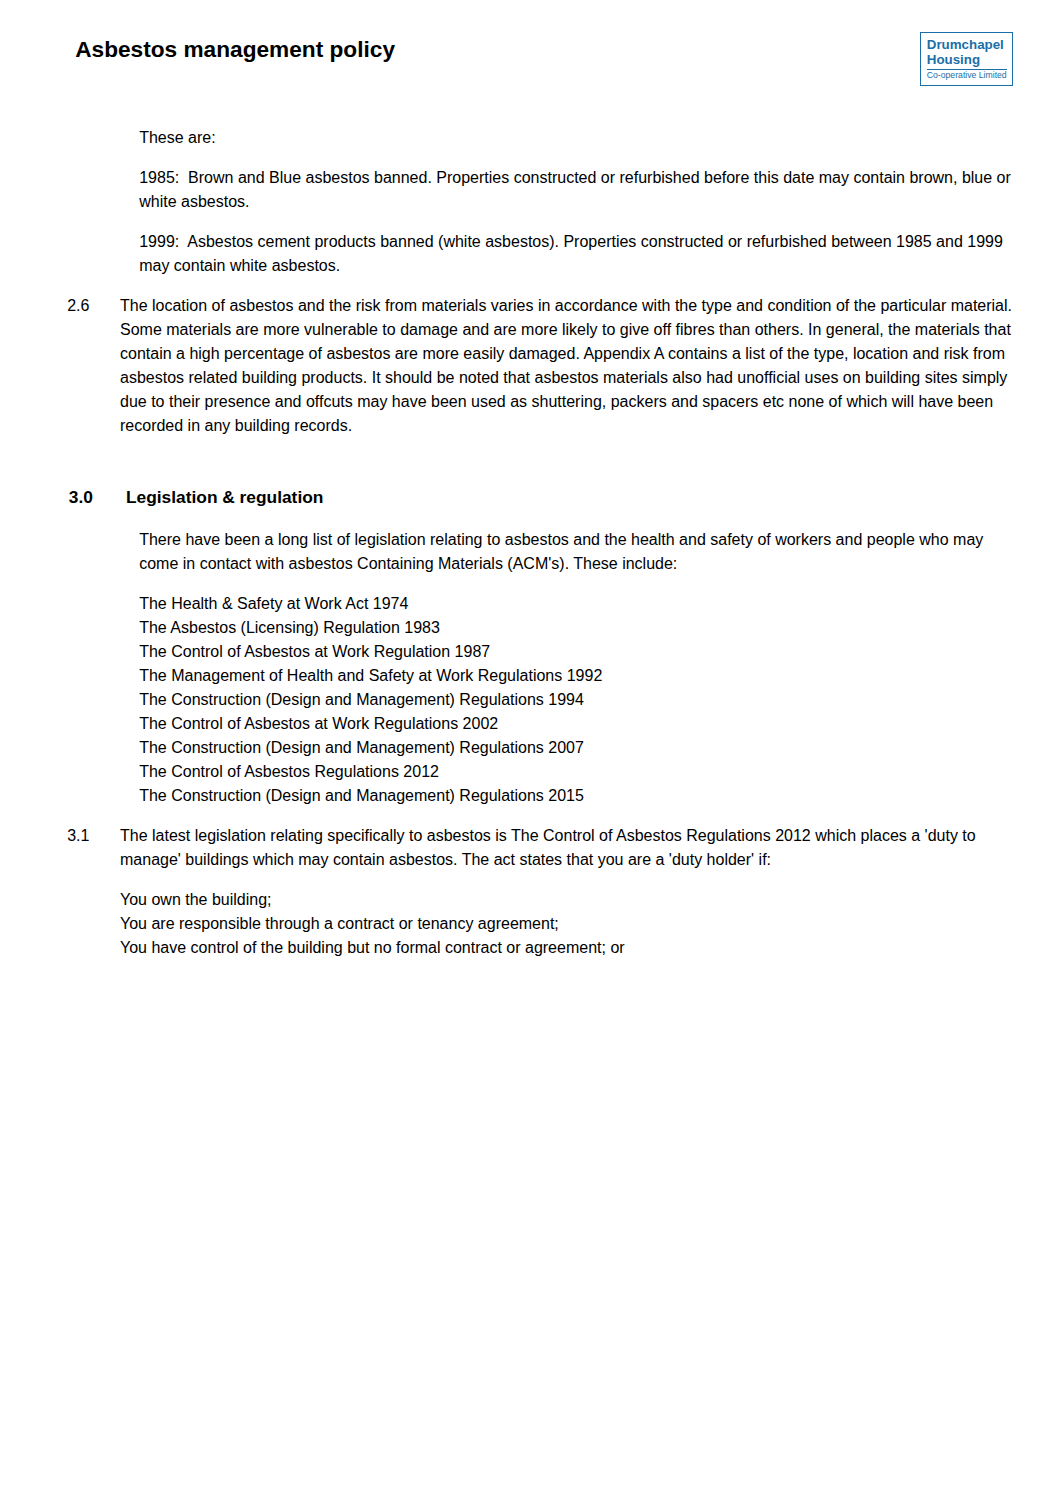Asbestos management policy
Drumchapel
Housing Co-operative Limited
These are:
1985: Brown and Blue asbestos banned. Properties constructed or refurbished before this date may contain brown, blue or white asbestos.
1999: Asbestos cement products banned (white asbestos). Properties constructed or refurbished between 1985 and 1999 may contain white asbestos.
2.6
The location of asbestos and the risk from materials varies in accordance with the type and condition of the particular material. Some materials are more vulnerable to damage and are more likely to give off fibres than others. In general, the materials that contain a high percentage of asbestos are more easily damaged. Appendix A contains a list of the type, location and risk from asbestos related building products. It should be noted that asbestos materials also had unofficial uses on building sites simply due to their presence and offcuts may have been used as shuttering, packers and spacers etc none of which will have been recorded in any building records.
3.0 Legislation & regulation
There have been a long list of legislation relating to asbestos and the health and safety of workers and people who may come in contact with asbestos Containing Materials (ACM's). These include:
The Health & Safety at Work Act 1974
The Asbestos (Licensing) Regulation 1983
The Control of Asbestos at Work Regulation 1987
The Management of Health and Safety at Work Regulations 1992
The Construction (Design and Management) Regulations 1994
The Control of Asbestos at Work Regulations 2002
The Construction (Design and Management) Regulations 2007
The Control of Asbestos Regulations 2012
The Construction (Design and Management) Regulations 2015
3.1
The latest legislation relating specifically to asbestos is The Control of Asbestos Regulations 2012 which places a 'duty to manage' buildings which may contain asbestos. The act states that you are a 'duty holder' if:
You own the building;
You are responsible through a contract or tenancy agreement;
You have control of the building but no formal contract or agreement; or